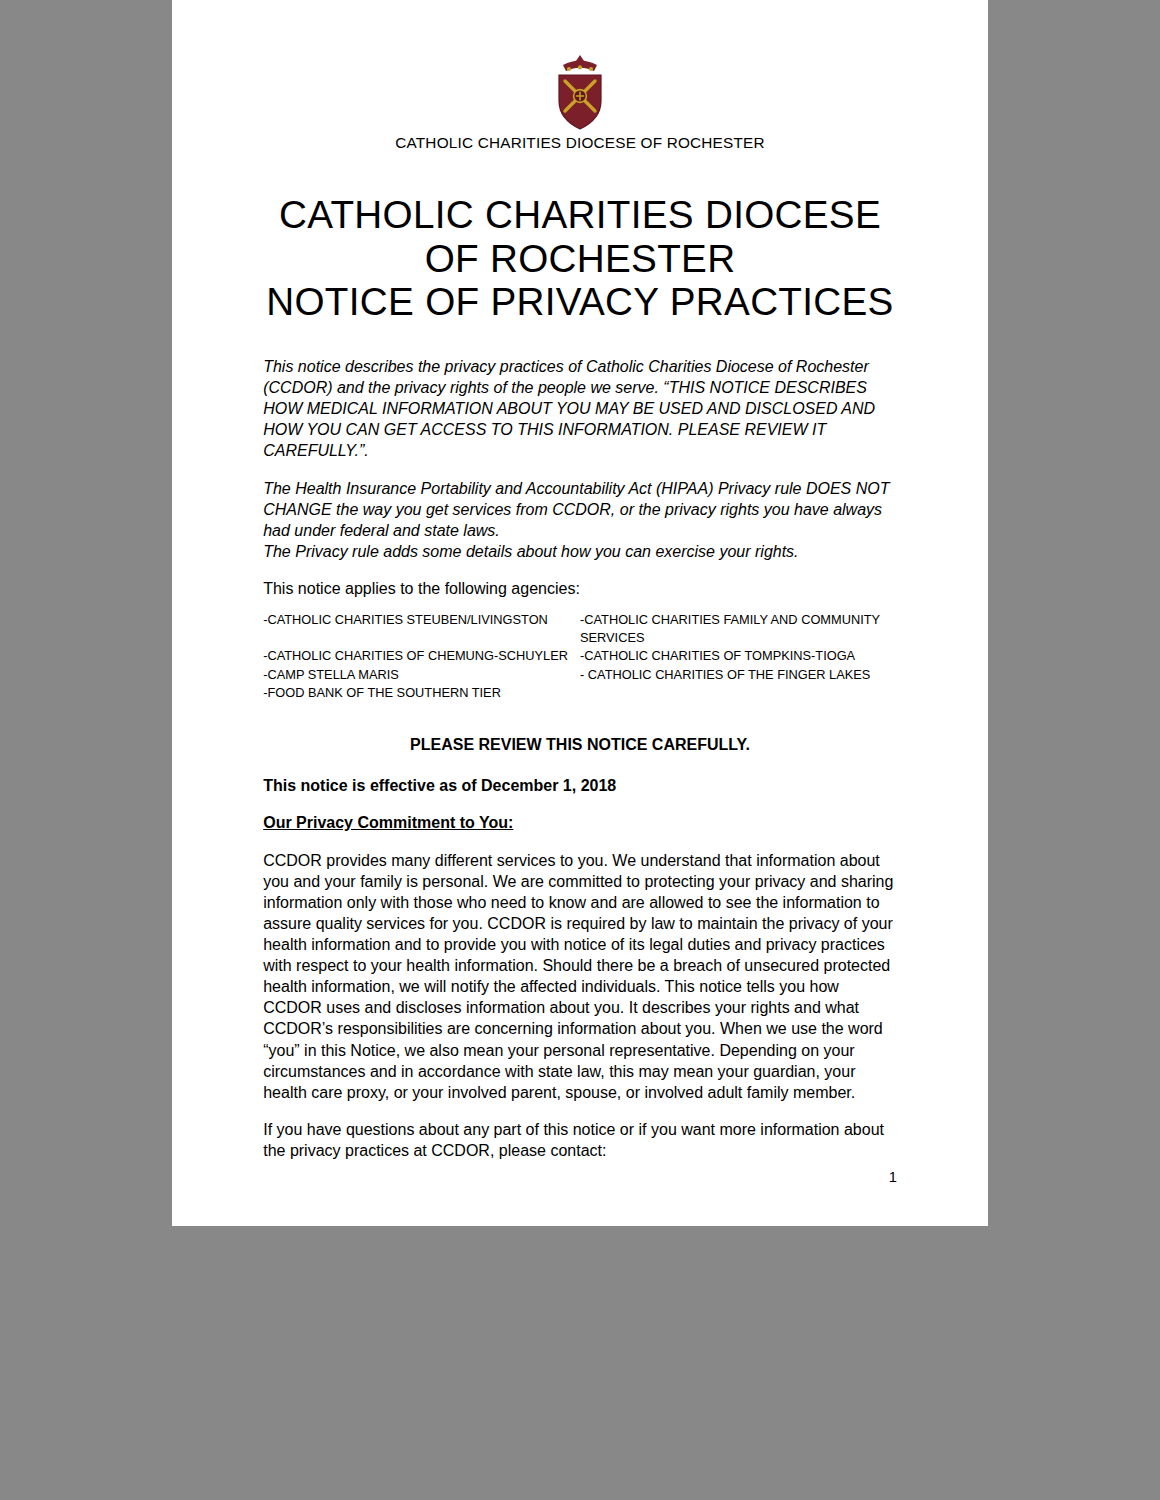CATHOLIC CHARITIES DIOCESE OF ROCHESTER
CATHOLIC CHARITIES DIOCESE
OF ROCHESTER
NOTICE OF PRIVACY PRACTICES
This notice describes the privacy practices of Catholic Charities Diocese of Rochester (CCDOR) and the privacy rights of the people we serve. “THIS NOTICE DESCRIBES HOW MEDICAL INFORMATION ABOUT YOU MAY BE USED AND DISCLOSED AND HOW YOU CAN GET ACCESS TO THIS INFORMATION. PLEASE REVIEW IT CAREFULLY.”.
The Health Insurance Portability and Accountability Act (HIPAA) Privacy rule DOES NOT CHANGE the way you get services from CCDOR, or the privacy rights you have always had under federal and state laws.
The Privacy rule adds some details about how you can exercise your rights.
This notice applies to the following agencies:
| -CATHOLIC CHARITIES STEUBEN/LIVINGSTON | -CATHOLIC CHARITIES FAMILY AND COMMUNITY SERVICES |
| -CATHOLIC CHARITIES OF CHEMUNG-SCHUYLER | -CATHOLIC CHARITIES OF TOMPKINS-TIOGA |
| -CAMP STELLA MARIS | - CATHOLIC CHARITIES OF THE FINGER LAKES |
| -FOOD BANK OF THE SOUTHERN TIER | |
PLEASE REVIEW THIS NOTICE CAREFULLY.
This notice is effective as of December 1, 2018
Our Privacy Commitment to You:
CCDOR provides many different services to you. We understand that information about you and your family is personal. We are committed to protecting your privacy and sharing information only with those who need to know and are allowed to see the information to assure quality services for you. CCDOR is required by law to maintain the privacy of your health information and to provide you with notice of its legal duties and privacy practices with respect to your health information. Should there be a breach of unsecured protected health information, we will notify the affected individuals. This notice tells you how CCDOR uses and discloses information about you. It describes your rights and what CCDOR’s responsibilities are concerning information about you. When we use the word “you” in this Notice, we also mean your personal representative. Depending on your circumstances and in accordance with state law, this may mean your guardian, your health care proxy, or your involved parent, spouse, or involved adult family member.
If you have questions about any part of this notice or if you want more information about the privacy practices at CCDOR, please contact:
1